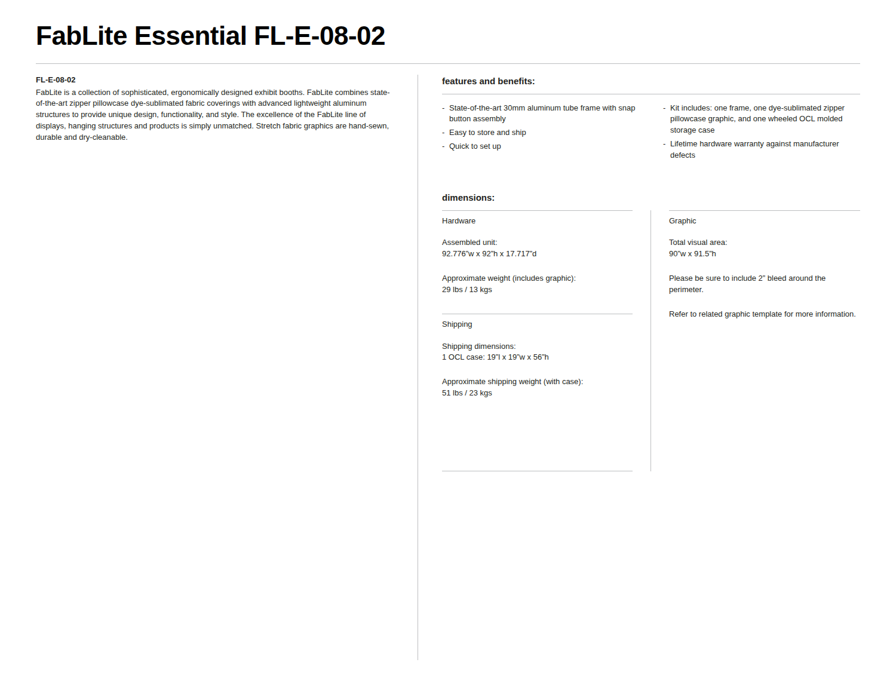FabLite Essential FL-E-08-02
FL-E-08-02
FabLite is a collection of sophisticated, ergonomically designed exhibit booths. FabLite combines state-of-the-art zipper pillowcase dye-sublimated fabric coverings with advanced lightweight aluminum structures to provide unique design, functionality, and style. The excellence of the FabLite line of displays, hanging structures and products is simply unmatched. Stretch fabric graphics are hand-sewn, durable and dry-cleanable.
features and benefits:
State-of-the-art 30mm aluminum tube frame with snap button assembly
Easy to store and ship
Quick to set up
Kit includes: one frame, one dye-sublimated zipper pillowcase graphic, and one wheeled OCL molded storage case
Lifetime hardware warranty against manufacturer defects
dimensions:
Hardware
Assembled unit:
92.776”w x 92”h x 17.717”d
Approximate weight (includes graphic):
29 lbs / 13 kgs
Shipping
Shipping dimensions:
1 OCL case: 19”l x 19”w x 56”h
Approximate shipping weight (with case):
51 lbs / 23 kgs
Graphic
Total visual area:
90”w x 91.5”h
Please be sure to include 2” bleed around the perimeter.
Refer to related graphic template for more information.